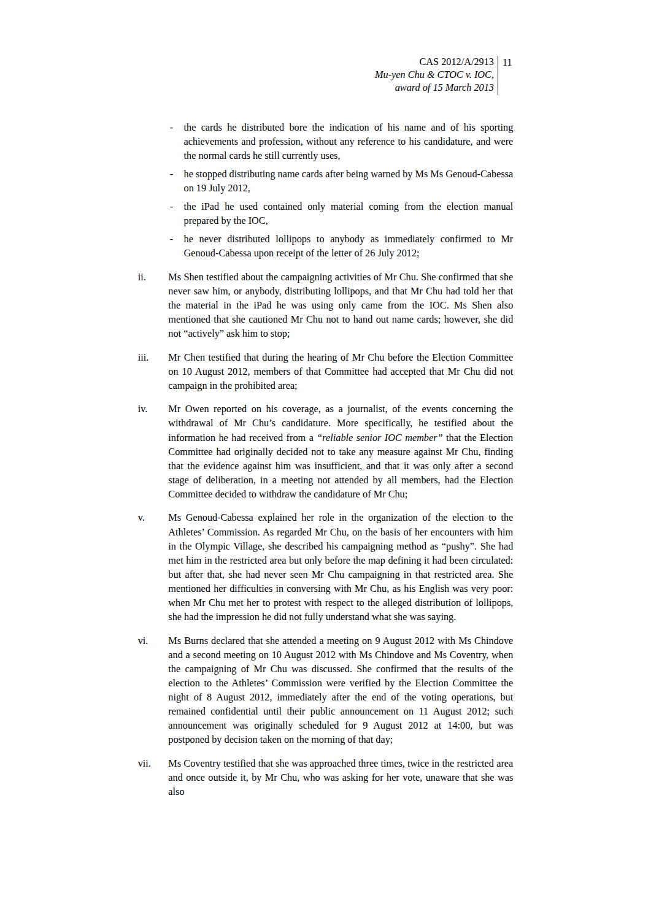CAS 2012/A/2913
Mu-yen Chu & CTOC v. IOC,
award of 15 March 2013
11
i.
the cards he distributed bore the indication of his name and of his sporting achievements and profession, without any reference to his candidature, and were the normal cards he still currently uses,
he stopped distributing name cards after being warned by Ms Ms Genoud-Cabessa on 19 July 2012,
the iPad he used contained only material coming from the election manual prepared by the IOC,
he never distributed lollipops to anybody as immediately confirmed to Mr Genoud-Cabessa upon receipt of the letter of 26 July 2012;
ii. Ms Shen testified about the campaigning activities of Mr Chu. She confirmed that she never saw him, or anybody, distributing lollipops, and that Mr Chu had told her that the material in the iPad he was using only came from the IOC. Ms Shen also mentioned that she cautioned Mr Chu not to hand out name cards; however, she did not “actively” ask him to stop;
iii. Mr Chen testified that during the hearing of Mr Chu before the Election Committee on 10 August 2012, members of that Committee had accepted that Mr Chu did not campaign in the prohibited area;
iv. Mr Owen reported on his coverage, as a journalist, of the events concerning the withdrawal of Mr Chu’s candidature. More specifically, he testified about the information he had received from a “reliable senior IOC member” that the Election Committee had originally decided not to take any measure against Mr Chu, finding that the evidence against him was insufficient, and that it was only after a second stage of deliberation, in a meeting not attended by all members, had the Election Committee decided to withdraw the candidature of Mr Chu;
v. Ms Genoud-Cabessa explained her role in the organization of the election to the Athletes’ Commission. As regarded Mr Chu, on the basis of her encounters with him in the Olympic Village, she described his campaigning method as “pushy”. She had met him in the restricted area but only before the map defining it had been circulated: but after that, she had never seen Mr Chu campaigning in that restricted area. She mentioned her difficulties in conversing with Mr Chu, as his English was very poor: when Mr Chu met her to protest with respect to the alleged distribution of lollipops, she had the impression he did not fully understand what she was saying.
vi. Ms Burns declared that she attended a meeting on 9 August 2012 with Ms Chindove and a second meeting on 10 August 2012 with Ms Chindove and Ms Coventry, when the campaigning of Mr Chu was discussed. She confirmed that the results of the election to the Athletes’ Commission were verified by the Election Committee the night of 8 August 2012, immediately after the end of the voting operations, but remained confidential until their public announcement on 11 August 2012; such announcement was originally scheduled for 9 August 2012 at 14:00, but was postponed by decision taken on the morning of that day;
vii. Ms Coventry testified that she was approached three times, twice in the restricted area and once outside it, by Mr Chu, who was asking for her vote, unaware that she was also